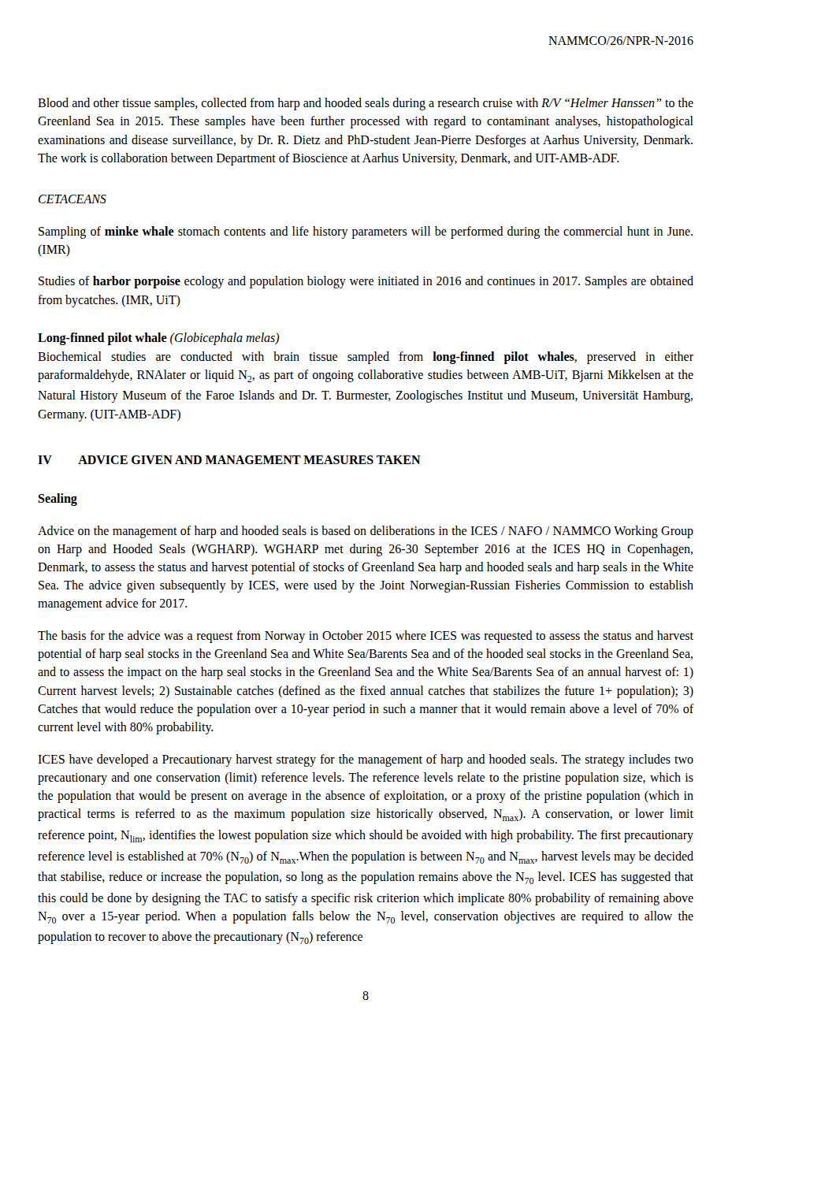NAMMCO/26/NPR-N-2016
Blood and other tissue samples, collected from harp and hooded seals during a research cruise with R/V “Helmer Hanssen” to the Greenland Sea in 2015. These samples have been further processed with regard to contaminant analyses, histopathological examinations and disease surveillance, by Dr. R. Dietz and PhD-student Jean-Pierre Desforges at Aarhus University, Denmark. The work is collaboration between Department of Bioscience at Aarhus University, Denmark, and UIT-AMB-ADF.
CETACEANS
Sampling of minke whale stomach contents and life history parameters will be performed during the commercial hunt in June. (IMR)
Studies of harbor porpoise ecology and population biology were initiated in 2016 and continues in 2017. Samples are obtained from bycatches. (IMR, UiT)
Long-finned pilot whale (Globicephala melas)
Biochemical studies are conducted with brain tissue sampled from long-finned pilot whales, preserved in either paraformaldehyde, RNAlater or liquid N2, as part of ongoing collaborative studies between AMB-UiT, Bjarni Mikkelsen at the Natural History Museum of the Faroe Islands and Dr. T. Burmester, Zoologisches Institut und Museum, Universität Hamburg, Germany. (UIT-AMB-ADF)
IVADVICE GIVEN AND MANAGEMENT MEASURES TAKEN
Sealing
Advice on the management of harp and hooded seals is based on deliberations in the ICES / NAFO / NAMMCO Working Group on Harp and Hooded Seals (WGHARP). WGHARP met during 26-30 September 2016 at the ICES HQ in Copenhagen, Denmark, to assess the status and harvest potential of stocks of Greenland Sea harp and hooded seals and harp seals in the White Sea. The advice given subsequently by ICES, were used by the Joint Norwegian-Russian Fisheries Commission to establish management advice for 2017.
The basis for the advice was a request from Norway in October 2015 where ICES was requested to assess the status and harvest potential of harp seal stocks in the Greenland Sea and White Sea/Barents Sea and of the hooded seal stocks in the Greenland Sea, and to assess the impact on the harp seal stocks in the Greenland Sea and the White Sea/Barents Sea of an annual harvest of: 1) Current harvest levels; 2) Sustainable catches (defined as the fixed annual catches that stabilizes the future 1+ population); 3) Catches that would reduce the population over a 10-year period in such a manner that it would remain above a level of 70% of current level with 80% probability.
ICES have developed a Precautionary harvest strategy for the management of harp and hooded seals. The strategy includes two precautionary and one conservation (limit) reference levels. The reference levels relate to the pristine population size, which is the population that would be present on average in the absence of exploitation, or a proxy of the pristine population (which in practical terms is referred to as the maximum population size historically observed, Nmax). A conservation, or lower limit reference point, Nlim, identifies the lowest population size which should be avoided with high probability. The first precautionary reference level is established at 70% (N70) of Nmax.When the population is between N70 and Nmax, harvest levels may be decided that stabilise, reduce or increase the population, so long as the population remains above the N70 level. ICES has suggested that this could be done by designing the TAC to satisfy a specific risk criterion which implicate 80% probability of remaining above N70 over a 15-year period. When a population falls below the N70 level, conservation objectives are required to allow the population to recover to above the precautionary (N70) reference
8